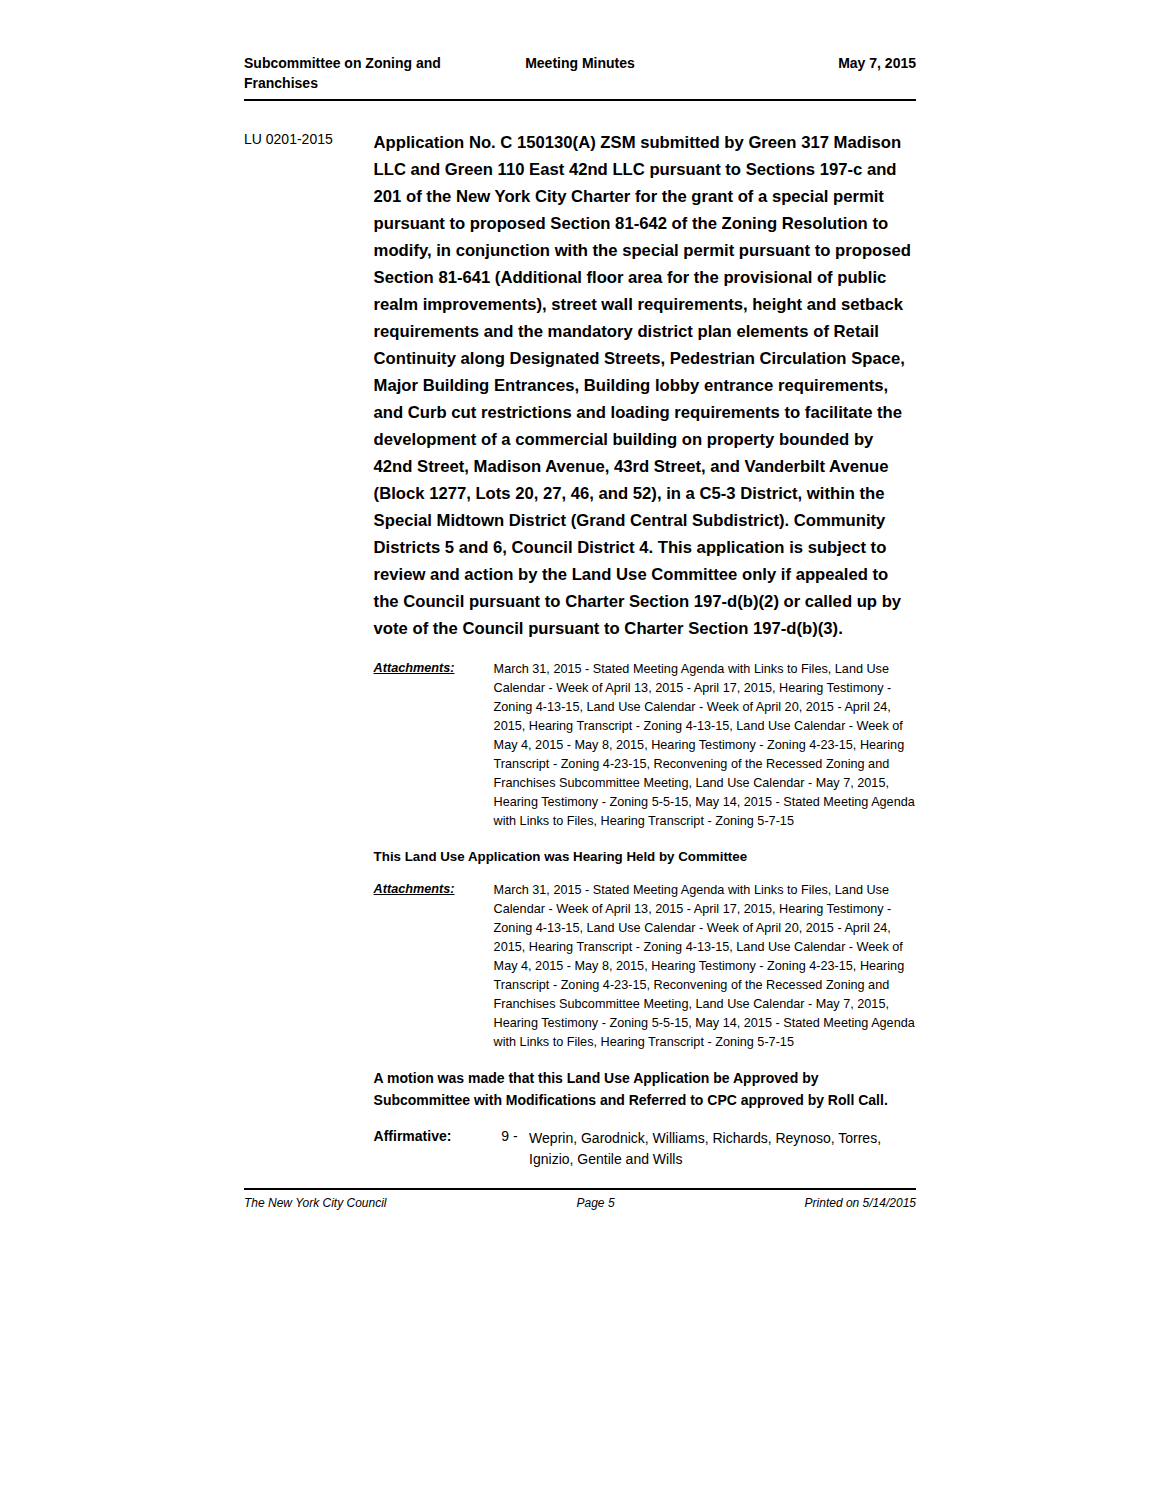Subcommittee on Zoning and
Franchises
Meeting Minutes
May 7, 2015
LU 0201-2015
Application No. C 150130(A) ZSM submitted by Green 317 Madison LLC and Green 110 East 42nd LLC pursuant to Sections 197-c and 201 of the New York City Charter for the grant of a special permit pursuant to proposed Section 81-642 of the Zoning Resolution to modify, in conjunction with the special permit pursuant to proposed Section 81-641 (Additional floor area for the provisional of public realm improvements), street wall requirements, height and setback requirements and the mandatory district plan elements of Retail Continuity along Designated Streets, Pedestrian Circulation Space, Major Building Entrances, Building lobby entrance requirements, and Curb cut restrictions and loading requirements to facilitate the development of a commercial building on property bounded by 42nd Street, Madison Avenue, 43rd Street, and Vanderbilt Avenue (Block 1277, Lots 20, 27, 46, and 52), in a C5-3 District, within the Special Midtown District (Grand Central Subdistrict). Community Districts 5 and 6, Council District 4. This application is subject to review and action by the Land Use Committee only if appealed to the Council pursuant to Charter Section 197-d(b)(2) or called up by vote of the Council pursuant to Charter Section 197-d(b)(3).
Attachments:
March 31, 2015 - Stated Meeting Agenda with Links to Files, Land Use Calendar - Week of April 13, 2015 - April 17, 2015, Hearing Testimony - Zoning 4-13-15, Land Use Calendar - Week of April 20, 2015 - April 24, 2015, Hearing Transcript - Zoning 4-13-15, Land Use Calendar - Week of May 4, 2015 - May 8, 2015, Hearing Testimony - Zoning 4-23-15, Hearing Transcript - Zoning 4-23-15, Reconvening of the Recessed Zoning and Franchises Subcommittee Meeting, Land Use Calendar - May 7, 2015, Hearing Testimony - Zoning 5-5-15, May 14, 2015 - Stated Meeting Agenda with Links to Files, Hearing Transcript - Zoning 5-7-15
This Land Use Application was Hearing Held by Committee
Attachments:
March 31, 2015 - Stated Meeting Agenda with Links to Files, Land Use Calendar - Week of April 13, 2015 - April 17, 2015, Hearing Testimony - Zoning 4-13-15, Land Use Calendar - Week of April 20, 2015 - April 24, 2015, Hearing Transcript - Zoning 4-13-15, Land Use Calendar - Week of May 4, 2015 - May 8, 2015, Hearing Testimony - Zoning 4-23-15, Hearing Transcript - Zoning 4-23-15, Reconvening of the Recessed Zoning and Franchises Subcommittee Meeting, Land Use Calendar - May 7, 2015, Hearing Testimony - Zoning 5-5-15, May 14, 2015 - Stated Meeting Agenda with Links to Files, Hearing Transcript - Zoning 5-7-15
A motion was made that this Land Use Application be Approved by Subcommittee with Modifications and Referred to CPC approved by Roll Call.
Affirmative:
9 -
Weprin, Garodnick, Williams, Richards, Reynoso, Torres, Ignizio, Gentile and Wills
The New York City Council
Page 5
Printed on 5/14/2015